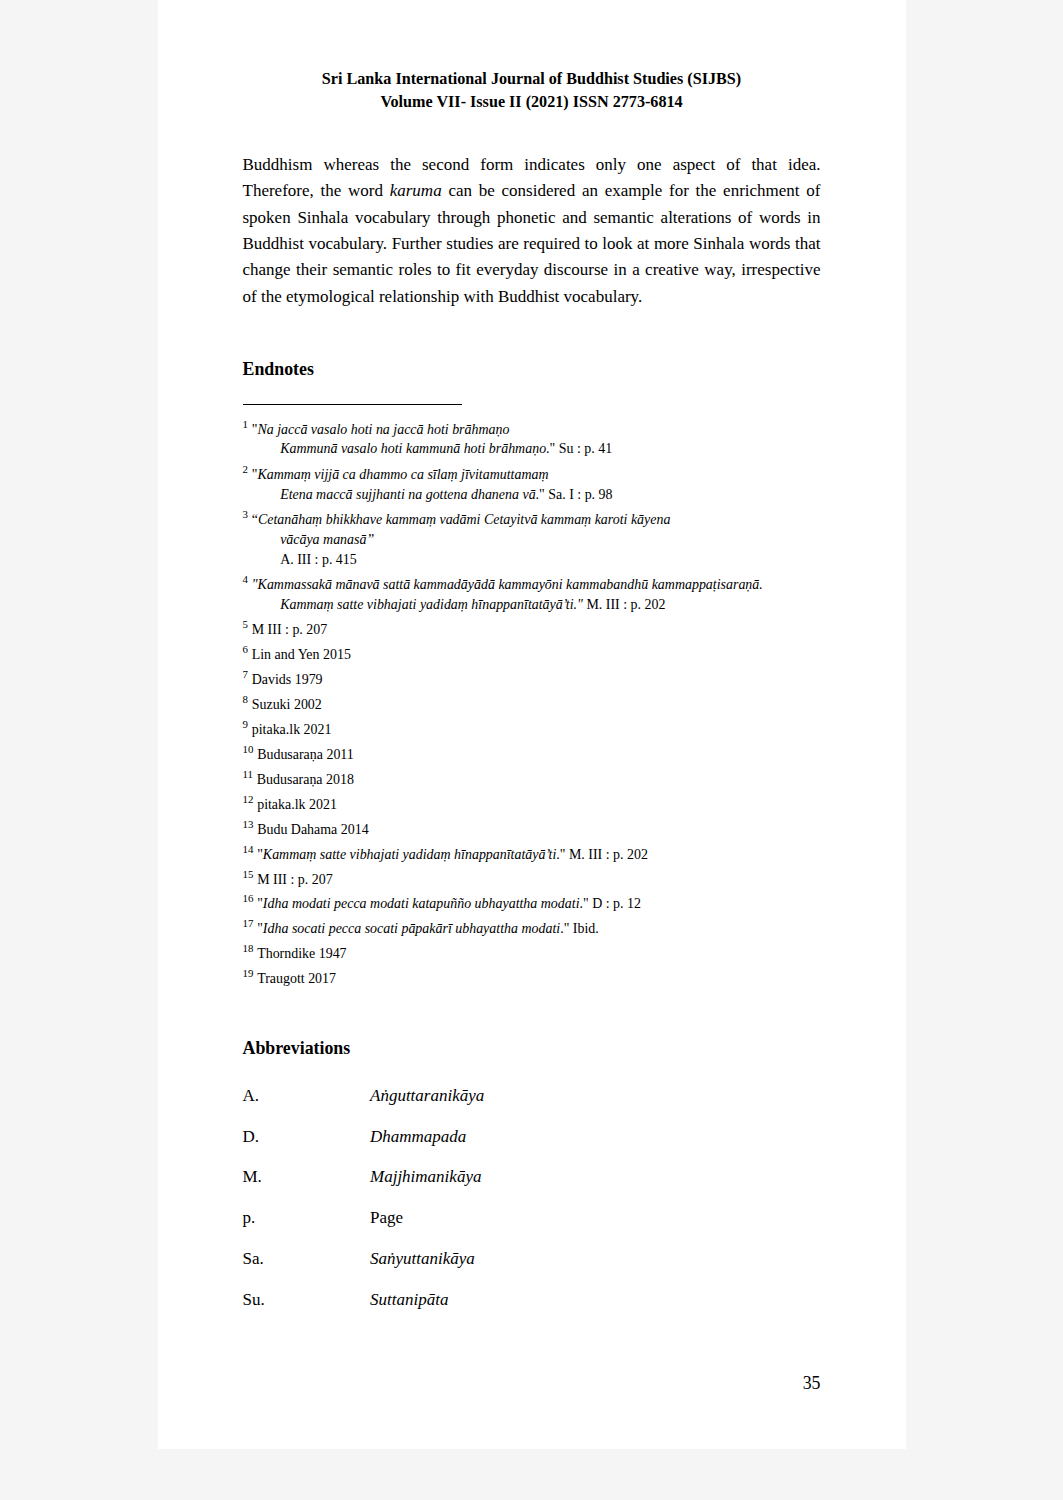Sri Lanka International Journal of Buddhist Studies (SIJBS)
Volume VII- Issue II (2021) ISSN 2773-6814
Buddhism whereas the second form indicates only one aspect of that idea. Therefore, the word karuma can be considered an example for the enrichment of spoken Sinhala vocabulary through phonetic and semantic alterations of words in Buddhist vocabulary. Further studies are required to look at more Sinhala words that change their semantic roles to fit everyday discourse in a creative way, irrespective of the etymological relationship with Buddhist vocabulary.
Endnotes
"Na jaccā vasalo hoti na jaccā hoti brāhmaṇo Kammunā vasalo hoti kammunā hoti brāhmaṇo." Su : p. 41
"Kammaṃ vijjā ca dhammo ca sīlaṃ jīvitamuttamaṃ Etena maccā sujjhanti na gottena dhanena vā." Sa. I : p. 98
“Cetanāhaṃ bhikkhave kammaṃ vadāmi Cetayitvā kammaṃ karoti kāyena vācāya manasā” A. III : p. 415
"Kammassakā mānavā sattā kammadāyādā kammayōni kammabandhū kammappaṭisaraṇā. Kammaṃ satte vibhajati yadidaṃ hīnappanītatāyā’ti." M. III : p. 202
M III : p. 207
Lin and Yen 2015
Davids 1979
Suzuki 2002
pitaka.lk 2021
Budusaraṇa 2011
Budusaraṇa 2018
pitaka.lk 2021
Budu Dahama 2014
"Kammaṃ satte vibhajati yadidaṃ hīnappanītatāyā’ti." M. III : p. 202
M III : p. 207
"Idha modati pecca modati katapuñño ubhayattha modati." D : p. 12
"Idha socati pecca socati pāpakārī ubhayattha modati." Ibid.
Thorndike 1947
Traugott 2017
Abbreviations
A.
Aṅguttaranikāya
D.
Dhammapada
M.
Majjhimanikāya
p.
Page
Sa.
Saṅyuttanikāya
Su.
Suttanipāta
35